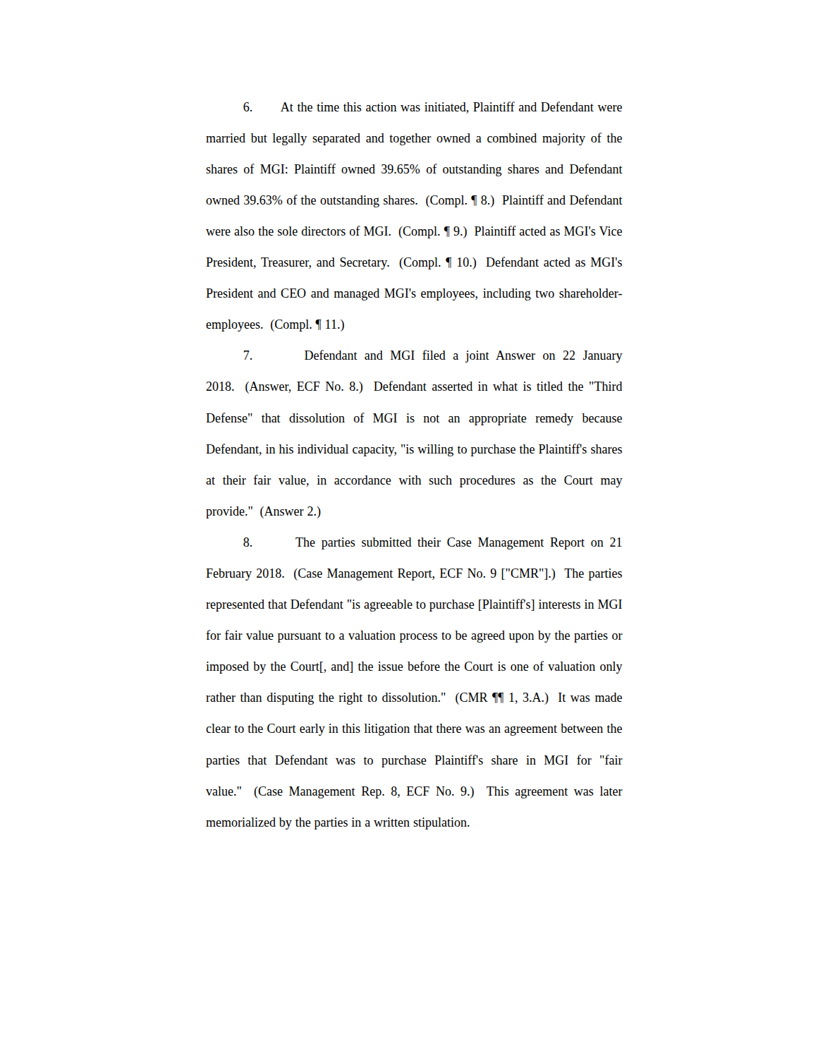6. At the time this action was initiated, Plaintiff and Defendant were married but legally separated and together owned a combined majority of the shares of MGI: Plaintiff owned 39.65% of outstanding shares and Defendant owned 39.63% of the outstanding shares. (Compl. ¶ 8.) Plaintiff and Defendant were also the sole directors of MGI. (Compl. ¶ 9.) Plaintiff acted as MGI's Vice President, Treasurer, and Secretary. (Compl. ¶ 10.) Defendant acted as MGI's President and CEO and managed MGI's employees, including two shareholder-employees. (Compl. ¶ 11.)
7. Defendant and MGI filed a joint Answer on 22 January 2018. (Answer, ECF No. 8.) Defendant asserted in what is titled the "Third Defense" that dissolution of MGI is not an appropriate remedy because Defendant, in his individual capacity, "is willing to purchase the Plaintiff's shares at their fair value, in accordance with such procedures as the Court may provide." (Answer 2.)
8. The parties submitted their Case Management Report on 21 February 2018. (Case Management Report, ECF No. 9 ["CMR"].) The parties represented that Defendant "is agreeable to purchase [Plaintiff's] interests in MGI for fair value pursuant to a valuation process to be agreed upon by the parties or imposed by the Court[, and] the issue before the Court is one of valuation only rather than disputing the right to dissolution." (CMR ¶¶ 1, 3.A.) It was made clear to the Court early in this litigation that there was an agreement between the parties that Defendant was to purchase Plaintiff's share in MGI for "fair value." (Case Management Rep. 8, ECF No. 9.) This agreement was later memorialized by the parties in a written stipulation.